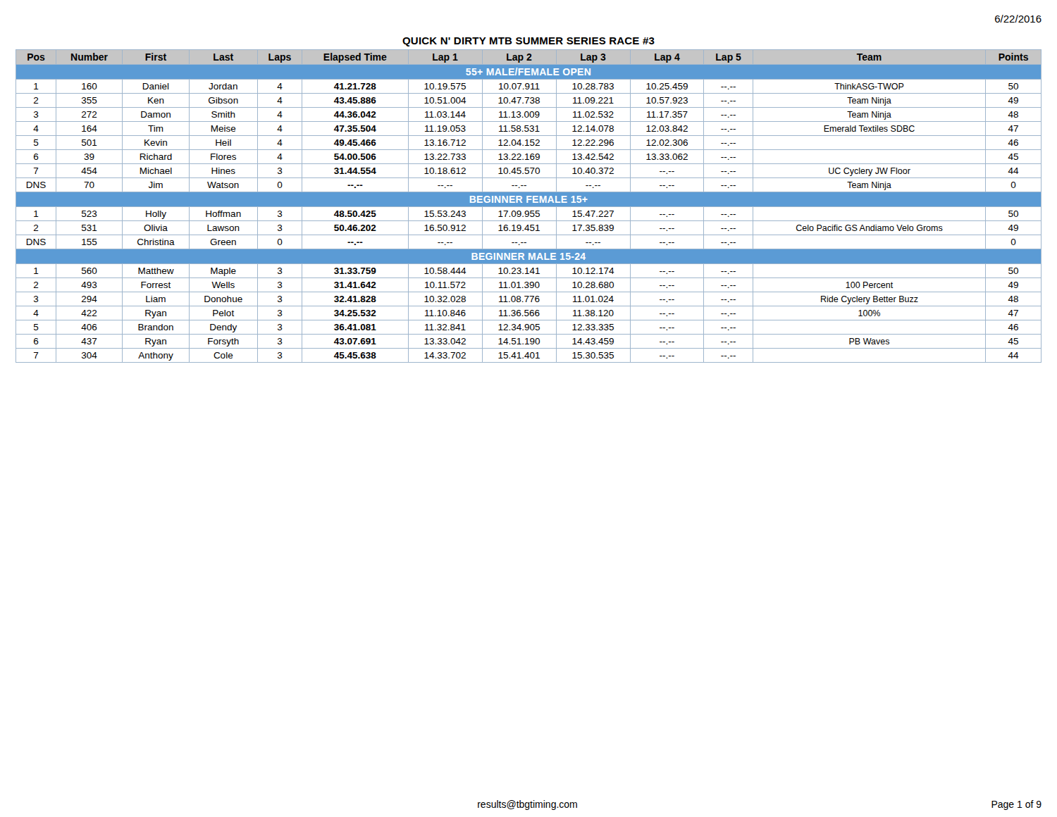6/22/2016
QUICK N' DIRTY MTB SUMMER SERIES RACE #3
| Pos | Number | First | Last | Laps | Elapsed Time | Lap 1 | Lap 2 | Lap 3 | Lap 4 | Lap 5 | Team | Points |
| --- | --- | --- | --- | --- | --- | --- | --- | --- | --- | --- | --- | --- |
| 55+ MALE/FEMALE OPEN |
| 1 | 160 | Daniel | Jordan | 4 | 41.21.728 | 10.19.575 | 10.07.911 | 10.28.783 | 10.25.459 | --.-- | ThinkASG-TWOP | 50 |
| 2 | 355 | Ken | Gibson | 4 | 43.45.886 | 10.51.004 | 10.47.738 | 11.09.221 | 10.57.923 | --.-- | Team Ninja | 49 |
| 3 | 272 | Damon | Smith | 4 | 44.36.042 | 11.03.144 | 11.13.009 | 11.02.532 | 11.17.357 | --.-- | Team Ninja | 48 |
| 4 | 164 | Tim | Meise | 4 | 47.35.504 | 11.19.053 | 11.58.531 | 12.14.078 | 12.03.842 | --.-- | Emerald Textiles SDBC | 47 |
| 5 | 501 | Kevin | Heil | 4 | 49.45.466 | 13.16.712 | 12.04.152 | 12.22.296 | 12.02.306 | --.-- | | 46 |
| 6 | 39 | Richard | Flores | 4 | 54.00.506 | 13.22.733 | 13.22.169 | 13.42.542 | 13.33.062 | --.-- | | 45 |
| 7 | 454 | Michael | Hines | 3 | 31.44.554 | 10.18.612 | 10.45.570 | 10.40.372 | --.-- | --.-- | UC Cyclery JW Floor | 44 |
| DNS | 70 | Jim | Watson | 0 | --.-- | --.-- | --.-- | --.-- | --.-- | --.-- | Team Ninja | 0 |
| BEGINNER FEMALE 15+ |
| 1 | 523 | Holly | Hoffman | 3 | 48.50.425 | 15.53.243 | 17.09.955 | 15.47.227 | --.-- | --.-- | | 50 |
| 2 | 531 | Olivia | Lawson | 3 | 50.46.202 | 16.50.912 | 16.19.451 | 17.35.839 | --.-- | --.-- | Celo Pacific GS Andiamo Velo Groms | 49 |
| DNS | 155 | Christina | Green | 0 | --.-- | --.-- | --.-- | --.-- | --.-- | --.-- | | 0 |
| BEGINNER MALE 15-24 |
| 1 | 560 | Matthew | Maple | 3 | 31.33.759 | 10.58.444 | 10.23.141 | 10.12.174 | --.-- | --.-- | | 50 |
| 2 | 493 | Forrest | Wells | 3 | 31.41.642 | 10.11.572 | 11.01.390 | 10.28.680 | --.-- | --.-- | 100 Percent | 49 |
| 3 | 294 | Liam | Donohue | 3 | 32.41.828 | 10.32.028 | 11.08.776 | 11.01.024 | --.-- | --.-- | Ride Cyclery Better Buzz | 48 |
| 4 | 422 | Ryan | Pelot | 3 | 34.25.532 | 11.10.846 | 11.36.566 | 11.38.120 | --.-- | --.-- | 100% | 47 |
| 5 | 406 | Brandon | Dendy | 3 | 36.41.081 | 11.32.841 | 12.34.905 | 12.33.335 | --.-- | --.-- | | 46 |
| 6 | 437 | Ryan | Forsyth | 3 | 43.07.691 | 13.33.042 | 14.51.190 | 14.43.459 | --.-- | --.-- | PB Waves | 45 |
| 7 | 304 | Anthony | Cole | 3 | 45.45.638 | 14.33.702 | 15.41.401 | 15.30.535 | --.-- | --.-- | | 44 |
results@tbgtiming.com Page 1 of 9